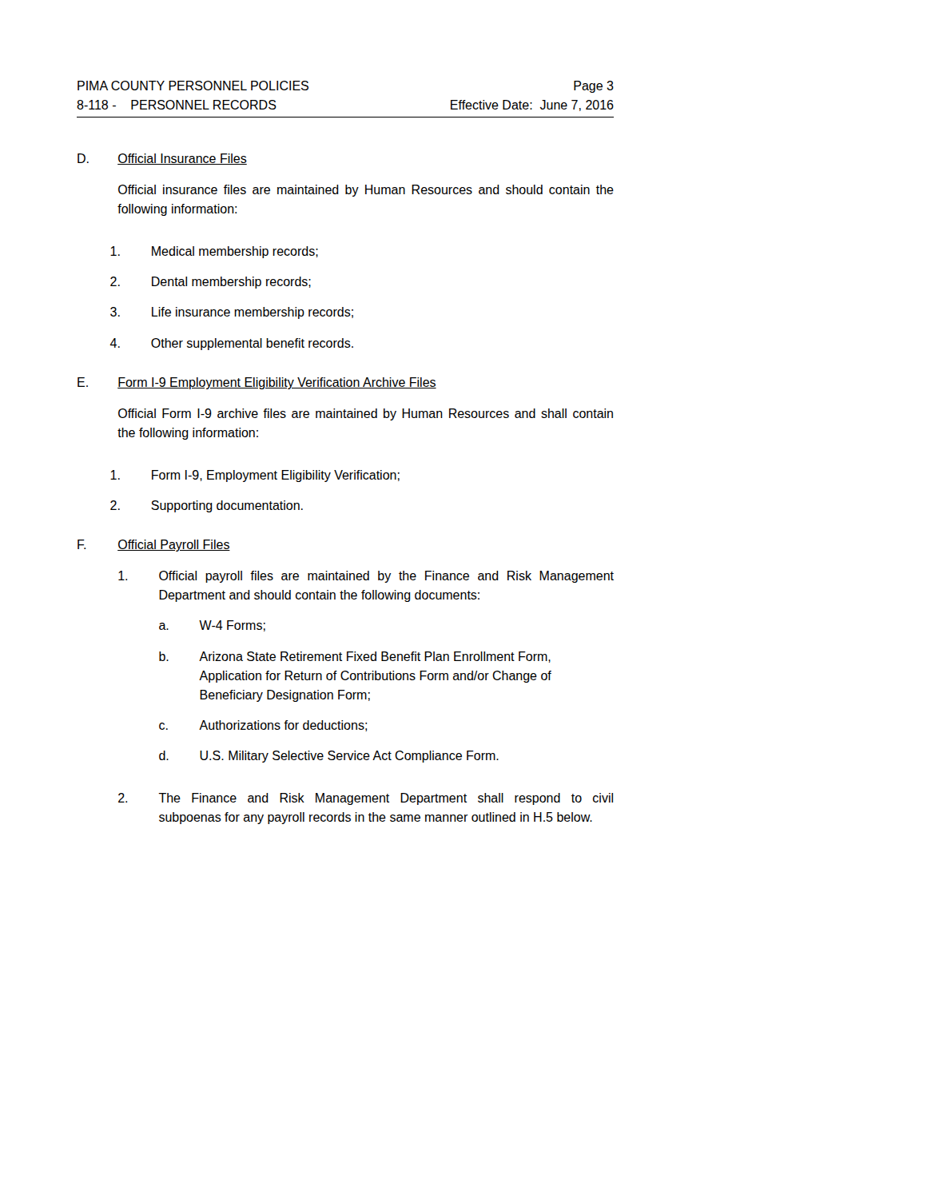PIMA COUNTY PERSONNEL POLICIES
Page 3
8-118 - PERSONNEL RECORDS
Effective Date: June 7, 2016
D.
Official Insurance Files
Official insurance files are maintained by Human Resources and should contain the following information:
1.
Medical membership records;
2.
Dental membership records;
3.
Life insurance membership records;
4.
Other supplemental benefit records.
E.
Form I-9 Employment Eligibility Verification Archive Files
Official Form I-9 archive files are maintained by Human Resources and shall contain the following information:
1.
Form I-9, Employment Eligibility Verification;
2.
Supporting documentation.
F.
Official Payroll Files
1.
Official payroll files are maintained by the Finance and Risk Management Department and should contain the following documents:
a.
W-4 Forms;
b.
Arizona State Retirement Fixed Benefit Plan Enrollment Form, Application for Return of Contributions Form and/or Change of Beneficiary Designation Form;
c.
Authorizations for deductions;
d.
U.S. Military Selective Service Act Compliance Form.
2.
The Finance and Risk Management Department shall respond to civil subpoenas for any payroll records in the same manner outlined in H.5 below.